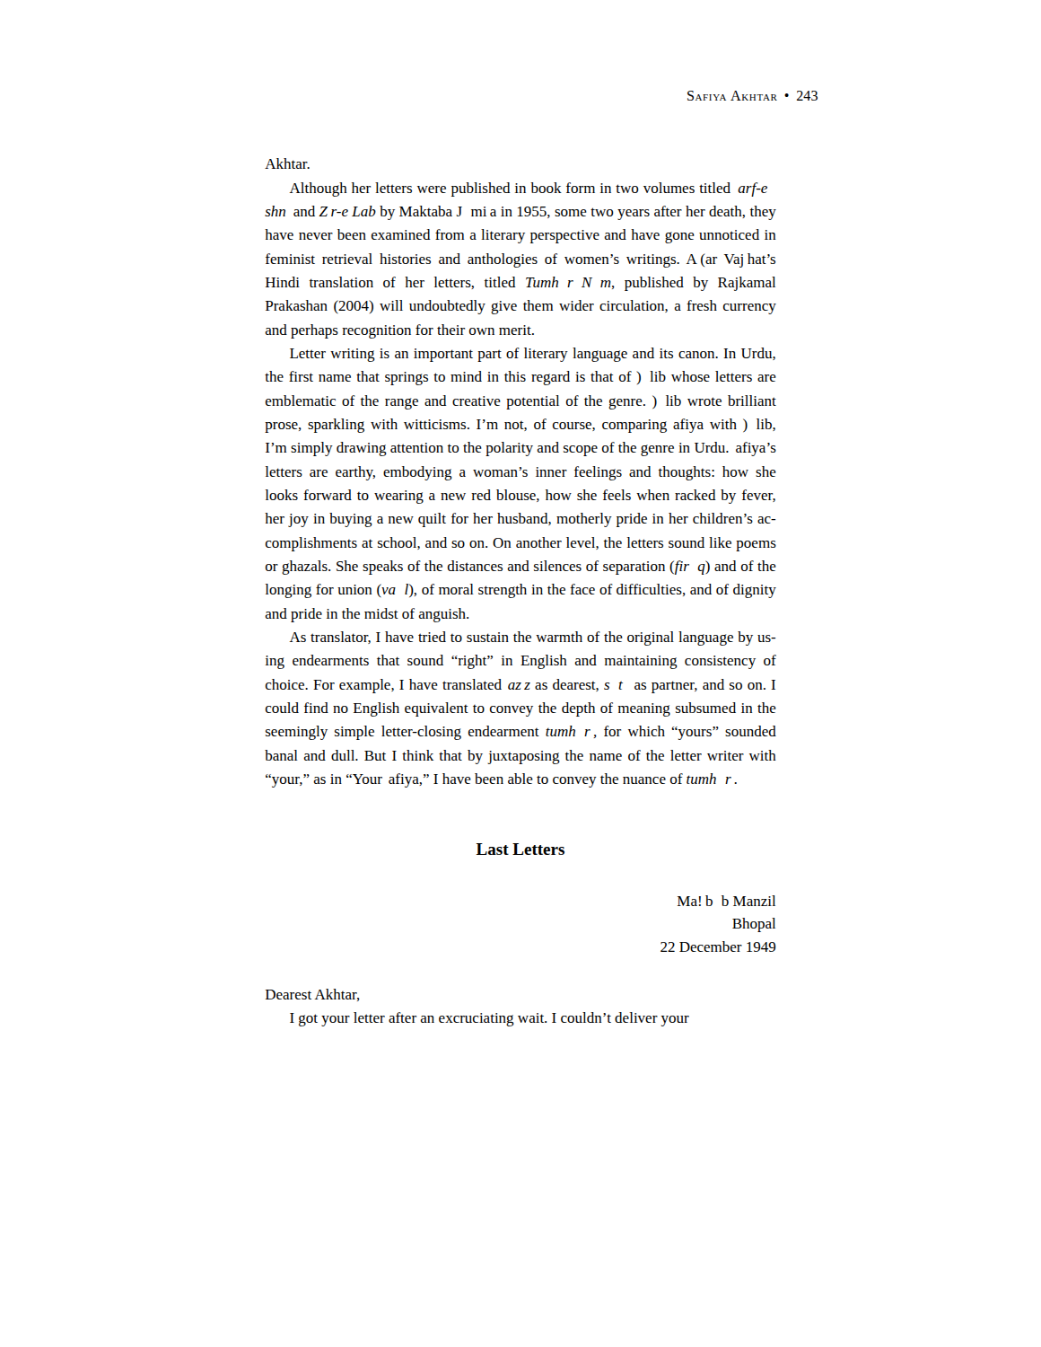Safiya Akhtar•243
Akhtar.
Although her letters were published in book form in two volumes titled  arf-e shn  and Z r-e Lab by Maktaba J mi a in 1955, some two years after her death, they have never been examined from a literary perspective and have gone unnoticed in feminist retrieval histories and anthologies of women’s writings. A (ar Vaj hat’s Hindi translation of her letters, titled Tumh r N m, published by Rajkamal Prakashan (2004) will undoubtedly give them wider circulation, a fresh currency and perhaps recognition for their own merit.
Letter writing is an important part of literary language and its canon. In Urdu, the first name that springs to mind in this regard is that of ) lib whose letters are emblematic of the range and creative potential of the genre. ) lib wrote brilliant prose, sparkling with witticisms. I’m not, of course, comparing  afiya with ) lib, I’m simply drawing attention to the polarity and scope of the genre in Urdu.  afiya’s letters are earthy, embodying a woman’s inner feelings and thoughts: how she looks forward to wearing a new red blouse, how she feels when racked by fever, her joy in buying a new quilt for her husband, motherly pride in her children’s accomplishments at school, and so on. On another level, the letters sound like poems or ghazals. She speaks of the distances and silences of separation (fir q) and of the longing for union (va l), of moral strength in the face of difficulties, and of dignity and pride in the midst of anguish.
As translator, I have tried to sustain the warmth of the original language by using endearments that sound “right” in English and maintaining consistency of choice. For example, I have translated  az z as dearest, s t as partner, and so on. I could find no English equivalent to convey the depth of meaning subsumed in the seemingly simple letter-closing endearment tumh r , for which “yours” sounded banal and dull. But I think that by juxtaposing the name of the letter writer with “your,” as in “Your  afiya,” I have been able to convey the nuance of tumh r .
Last Letters
Ma! b b Manzil
Bhopal
22 December 1949
Dearest Akhtar,
I got your letter after an excruciating wait. I couldn’t deliver your